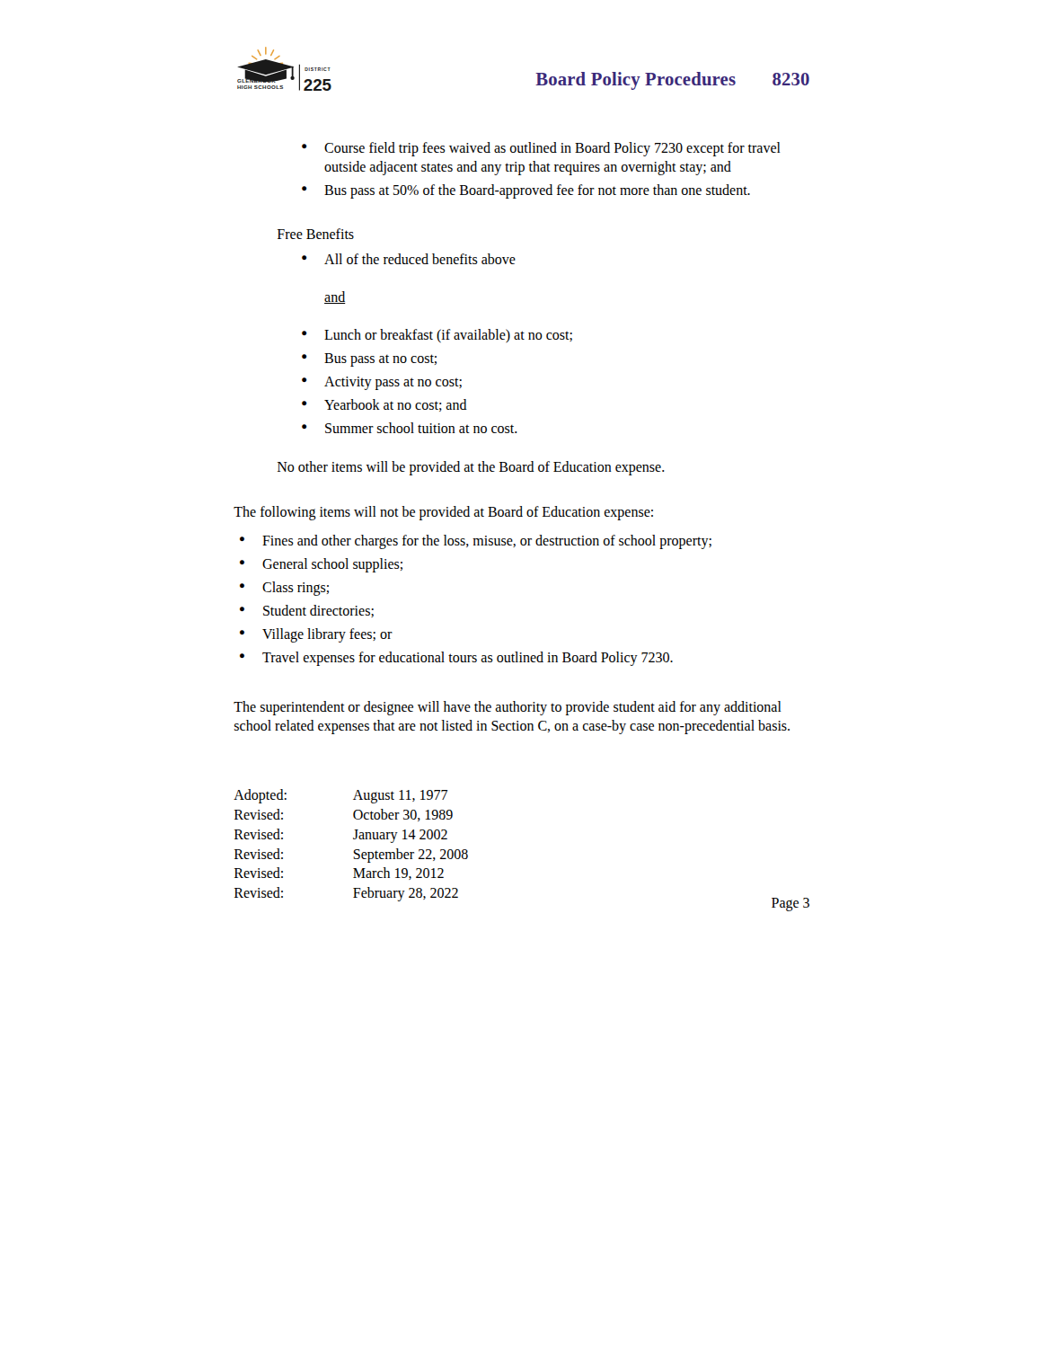GLENBROOK HIGH SCHOOLS DISTRICT 225
Board Policy Procedures8230
Course field trip fees waived as outlined in Board Policy 7230 except for travel outside adjacent states and any trip that requires an overnight stay; and
Bus pass at 50% of the Board-approved fee for not more than one student.
Free Benefits
All of the reduced benefits above
and
Lunch or breakfast (if available) at no cost;
Bus pass at no cost;
Activity pass at no cost;
Yearbook at no cost; and
Summer school tuition at no cost.
No other items will be provided at the Board of Education expense.
The following items will not be provided at Board of Education expense:
Fines and other charges for the loss, misuse, or destruction of school property;
General school supplies;
Class rings;
Student directories;
Village library fees; or
Travel expenses for educational tours as outlined in Board Policy 7230.
The superintendent or designee will have the authority to provide student aid for any additional school related expenses that are not listed in Section C, on a case-by case non-precedential basis.
| Adopted: | August 11, 1977 |
| Revised: | October 30, 1989 |
| Revised: | January 14 2002 |
| Revised: | September 22, 2008 |
| Revised: | March 19, 2012 |
| Revised: | February 28, 2022 |
Page 3